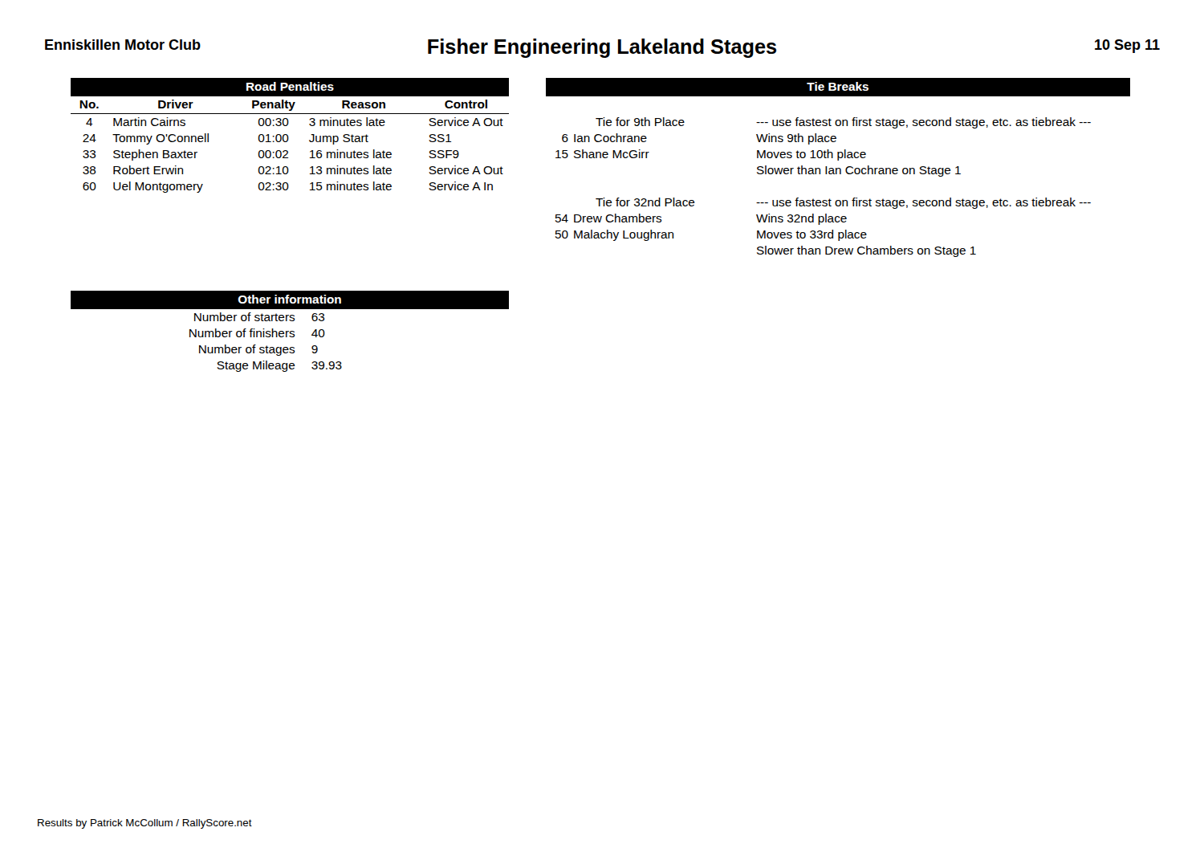Enniskillen Motor Club
Fisher Engineering Lakeland Stages
10 Sep 11
| Road Penalties |
| --- |
| No. | Driver | Penalty | Reason | Control |
| 4 | Martin Cairns | 00:30 | 3 minutes late | Service A Out |
| 24 | Tommy O'Connell | 01:00 | Jump Start | SS1 |
| 33 | Stephen Baxter | 00:02 | 16 minutes late | SSF9 |
| 38 | Robert Erwin | 02:10 | 13 minutes late | Service A Out |
| 60 | Uel Montgomery | 02:30 | 15 minutes late | Service A In |
Tie Breaks
| | Tie for 9th Place | --- use fastest on first stage, second stage, etc. as tiebreak --- |
| 6 | Ian Cochrane | Wins 9th place |
| 15 | Shane McGirr | Moves to 10th place |
| | | Slower than Ian Cochrane on Stage 1 |
| | Tie for 32nd Place | --- use fastest on first stage, second stage, etc. as tiebreak --- |
| 54 | Drew Chambers | Wins 32nd place |
| 50 | Malachy Loughran | Moves to 33rd place |
| | | Slower than Drew Chambers on Stage 1 |
| Other information |
| --- |
| Number of starters | 63 |
| Number of finishers | 40 |
| Number of stages | 9 |
| Stage Mileage | 39.93 |
Results by Patrick McCollum / RallyScore.net